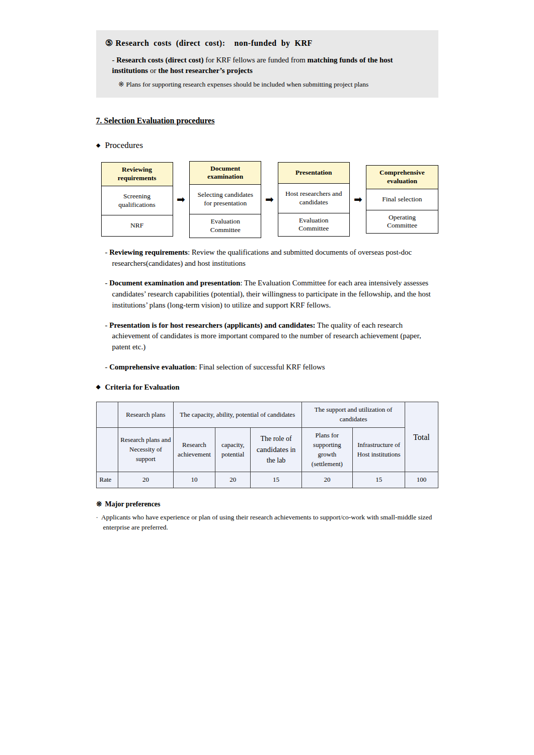⑤ Research costs (direct cost): non-funded by KRF
- Research costs (direct cost) for KRF fellows are funded from matching funds of the host institutions or the host researcher’s projects
※Plans for supporting research expenses should be included when submitting project plans
7. Selection Evaluation procedures
◆Procedures
Reviewing
requirements
Screening
qualifications
NRF
➡
Document
examination
Selecting candidates
for presentation
Evaluation
Committee
➡
Presentation
Host researchers and
candidates
Evaluation
Committee
➡
Comprehensive
evaluation
Final selection
Operating
Committee
- Reviewing requirements: Review the qualifications and submitted documents of overseas post-doc researchers(candidates) and host institutions
- Document examination and presentation: The Evaluation Committee for each area intensively assesses candidates’ research capabilities (potential), their willingness to participate in the fellowship, and the host institutions’ plans (long-term vision) to utilize and support KRF fellows.
- Presentation is for host researchers (applicants) and candidates: The quality of each research achievement of candidates is more important compared to the number of research achievement (paper, patent etc.)
- Comprehensive evaluation: Final selection of successful KRF fellows
◆Criteria for Evaluation
| | Research plans | The capacity, ability, potential of candidates | The support and utilization of candidates | Total |
| | Research plans and Necessity of support | Research achievement | capacity, potential | The role of candidates in the lab | Plans for supporting growth (settlement) | Infrastructure of Host institutions |
| Rate | 20 | 10 | 20 | 15 | 20 | 15 | 100 |
※Major preferences
· Applicants who have experience or plan of using their research achievements to support/co-work with small-middle sized enterprise are preferred.